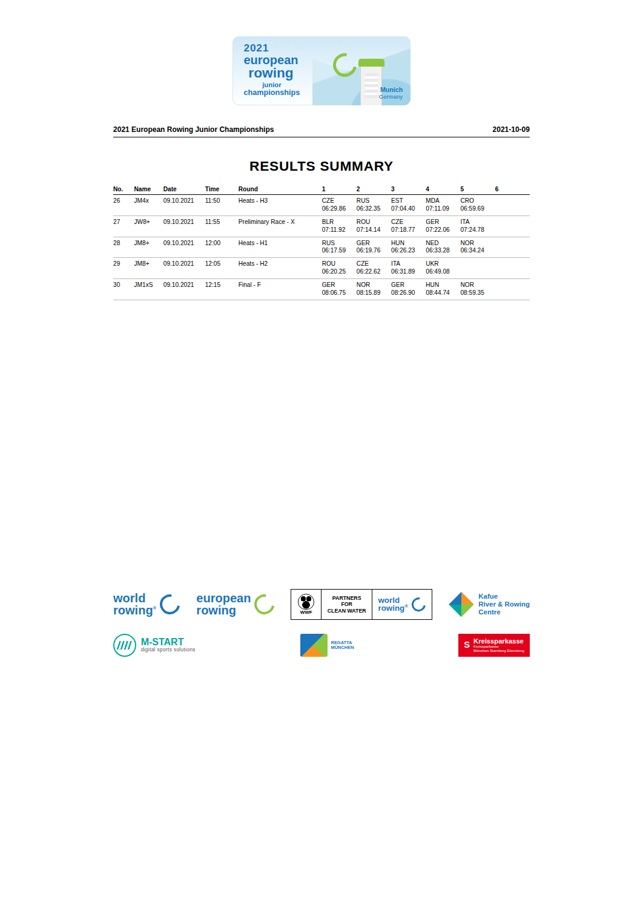2021
europeanrowing
juniorchampionships
MunichGermany
2021 European Rowing Junior Championships 2021-10-09
RESULTS SUMMARY
| No. | Name | Date | Time | Round | 1 | 2 | 3 | 4 | 5 | 6 |
| --- | --- | --- | --- | --- | --- | --- | --- | --- | --- | --- |
| 26 | JM4x | 09.10.2021 | 11:50 | Heats - H3 | CZE 06:29.86 | RUS 06:32.35 | EST 07:04.40 | MDA 07:11.09 | CRO 06:59.69 | |
| 27 | JW8+ | 09.10.2021 | 11:55 | Preliminary Race - X | BLR 07:11.92 | ROU 07:14.14 | CZE 07:18.77 | GER 07:22.06 | ITA 07:24.78 | |
| 28 | JM8+ | 09.10.2021 | 12:00 | Heats - H1 | RUS 06:17.59 | GER 06:19.76 | HUN 06:26.23 | NED 06:33.28 | NOR 06:34.24 | |
| 29 | JM8+ | 09.10.2021 | 12:05 | Heats - H2 | ROU 06:20.25 | CZE 06:22.62 | ITA 06:31.89 | UKR 06:49.08 | | |
| 30 | JM1xS | 09.10.2021 | 12:15 | Final - F | GER 08:06.75 | NOR 08:15.89 | GER 08:26.90 | HUN 08:44.74 | NOR 08:59.35 | |
world
rowing®
european
rowing
WWF
PARTNERS
FOR
CLEAN WATER
world
rowing®
Kafue
River & Rowing
Centre
M-START
digital sports solutions
REGATTA
MÜNCHEN
S
Kreissparkasse
Kreissparkasse
München Starnberg Ebersberg